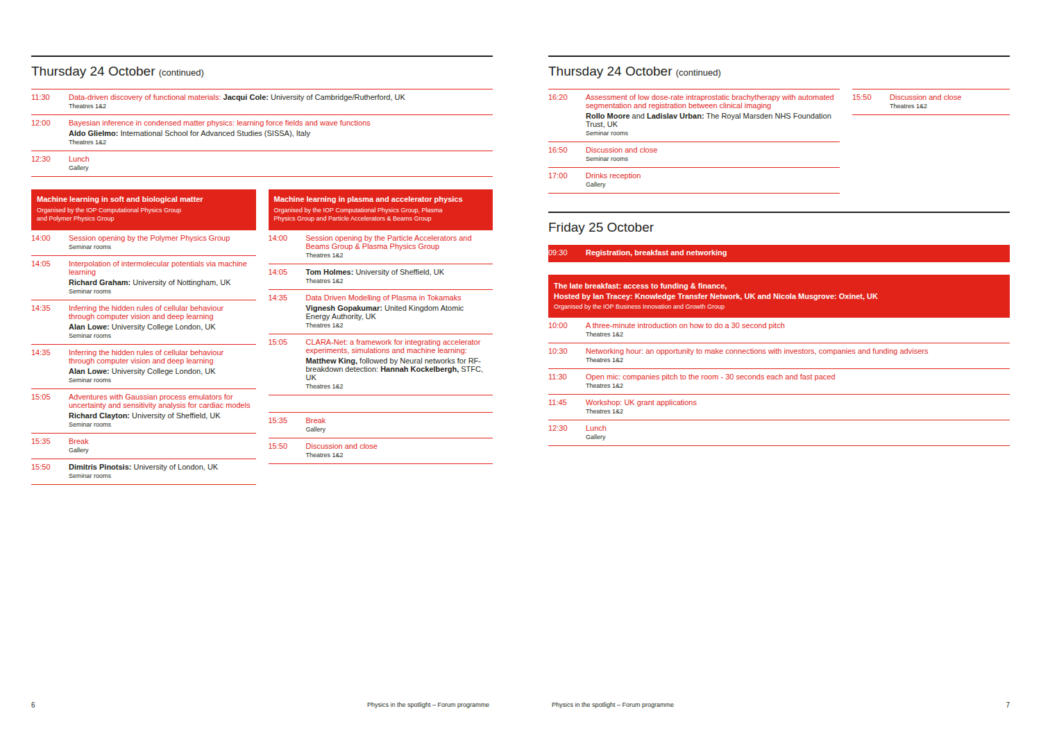Thursday 24 October (continued)
| 11:30 | Data-driven discovery of functional materials: Jacqui Cole: University of Cambridge/Rutherford, UK Theatres 1&2 |
| 12:00 | Bayesian inference in condensed matter physics: learning force fields and wave functions Aldo Glielmo: International School for Advanced Studies (SISSA), Italy Theatres 1&2 |
| 12:30 | Lunch Gallery |
Machine learning in soft and biological matter Organised by the IOP Computational Physics Group
and Polymer Physics Group
| 14:00 | Session opening by the Polymer Physics Group Seminar rooms |
| 14:05 | Interpolation of intermolecular potentials via machine learning Richard Graham: University of Nottingham, UK Seminar rooms |
| 14:35 | Inferring the hidden rules of cellular behaviour through computer vision and deep learning Alan Lowe: University College London, UK Seminar rooms |
| 14:35 | Inferring the hidden rules of cellular behaviour through computer vision and deep learning Alan Lowe: University College London, UK Seminar rooms |
| 15:05 | Adventures with Gaussian process emulators for uncertainty and sensitivity analysis for cardiac models Richard Clayton: University of Sheffield, UK Seminar rooms |
| 15:35 | Break Gallery |
| 15:50 | Dimitris Pinotsis: University of London, UK Seminar rooms |
Machine learning in plasma and accelerator physics Organised by the IOP Computational Physics Group, Plasma
Physics Group and Particle Accelerators & Beams Group
| 14:00 | Session opening by the Particle Accelerators and Beams Group & Plasma Physics Group Theatres 1&2 |
| 14:05 | Tom Holmes: University of Sheffield, UK Theatres 1&2 |
| 14:35 | Data Driven Modelling of Plasma in Tokamaks Vignesh Gopakumar: United Kingdom Atomic Energy Authority, UK Theatres 1&2 |
| 15:05 | CLARA-Net: a framework for integrating accelerator experiments, simulations and machine learning: Matthew King, followed by Neural networks for RF-breakdown detection: Hannah Kockelbergh, STFC, UK Theatres 1&2 |
| 15:35 | Break Gallery |
| 15:50 | Discussion and close Theatres 1&2 |
6 Physics in the spotlight – Forum programme
Thursday 24 October (continued)
| 16:20 | Assessment of low dose-rate intraprostatic brachytherapy with automated segmentation and registration between clinical imaging Rollo Moore and Ladislav Urban: The Royal Marsden NHS Foundation Trust, UK Seminar rooms |
| 16:50 | Discussion and close Seminar rooms |
| 17:00 | Drinks reception Gallery |
| 15:50 | Discussion and close Theatres 1&2 |
Friday 25 October
| 09:30 | Registration, breakfast and networking |
The late breakfast: access to funding & finance, Hosted by Ian Tracey: Knowledge Transfer Network, UK and Nicola Musgrove: Oxinet, UK Organised by the IOP Business Innovation and Growth Group
| 10:00 | A three-minute introduction on how to do a 30 second pitch Theatres 1&2 |
| 10:30 | Networking hour: an opportunity to make connections with investors, companies and funding advisers Theatres 1&2 |
| 11:30 | Open mic: companies pitch to the room - 30 seconds each and fast paced Theatres 1&2 |
| 11:45 | Workshop: UK grant applications Theatres 1&2 |
| 12:30 | Lunch Gallery |
7 Physics in the spotlight – Forum programme